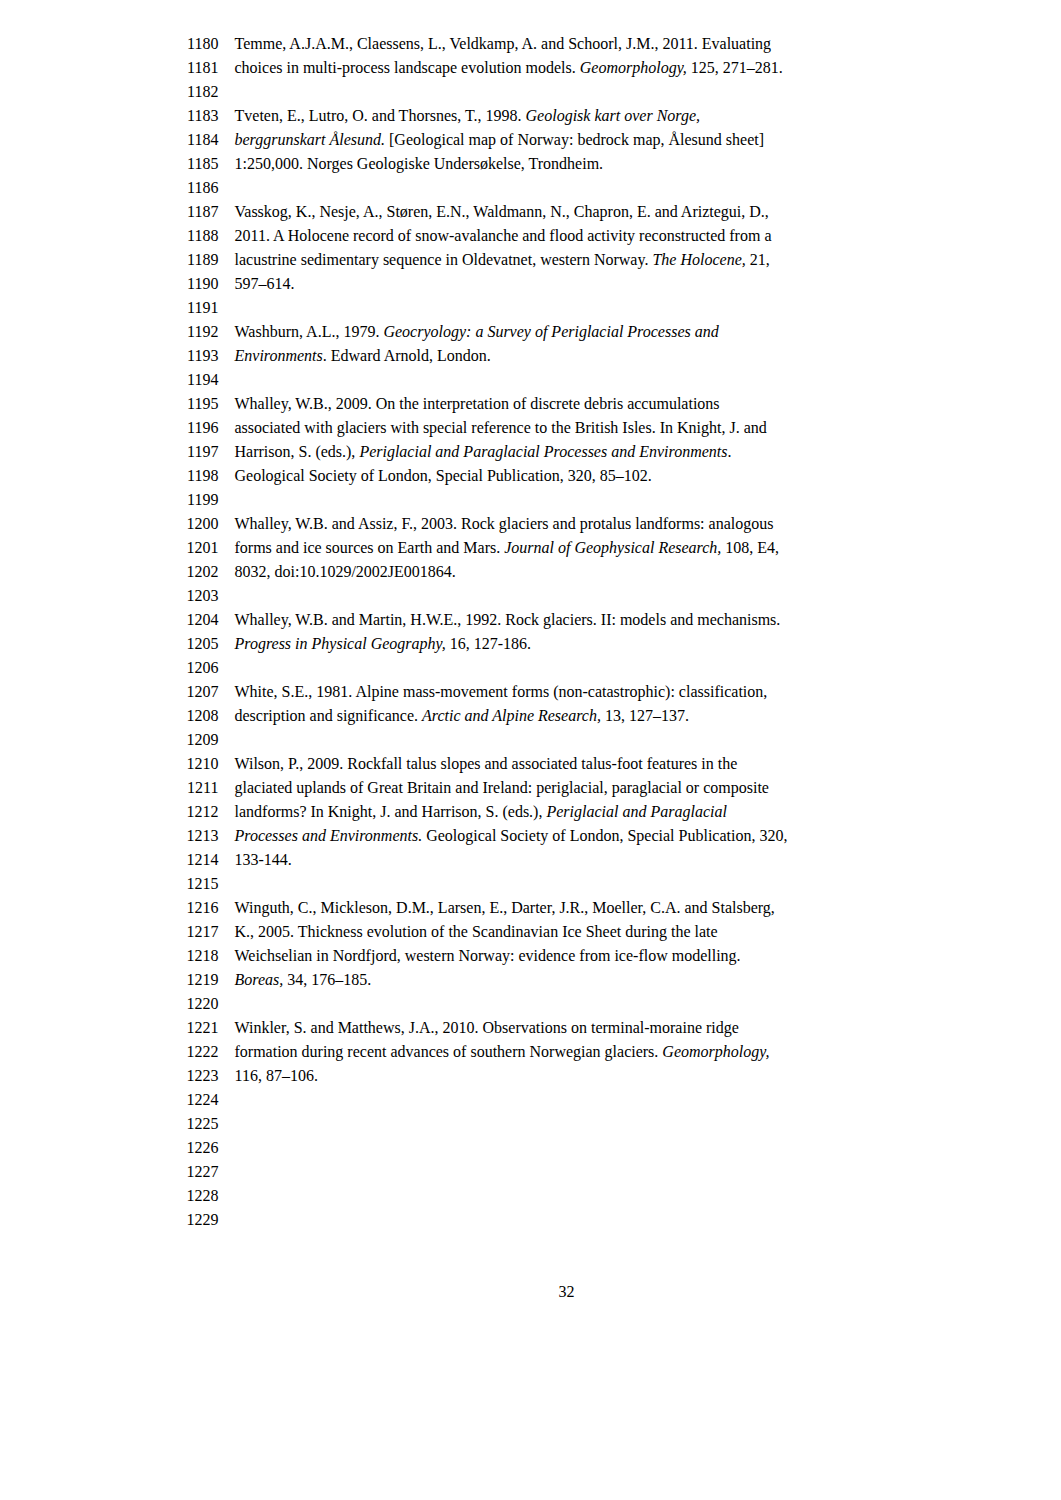Temme, A.J.A.M., Claessens, L., Veldkamp, A. and Schoorl, J.M., 2011. Evaluating
choices in multi-process landscape evolution models. Geomorphology, 125, 271–281.
Tveten, E., Lutro, O. and Thorsnes, T., 1998. Geologisk kart over Norge,
berggrunskart Ålesund. [Geological map of Norway: bedrock map, Ålesund sheet]
1:250,000. Norges Geologiske Undersøkelse, Trondheim.
Vasskog, K., Nesje, A., Støren, E.N., Waldmann, N., Chapron, E. and Ariztegui, D.,
2011. A Holocene record of snow-avalanche and flood activity reconstructed from a
lacustrine sedimentary sequence in Oldevatnet, western Norway. The Holocene, 21,
597–614.
Washburn, A.L., 1979. Geocryology: a Survey of Periglacial Processes and
Environments. Edward Arnold, London.
Whalley, W.B., 2009. On the interpretation of discrete debris accumulations
associated with glaciers with special reference to the British Isles. In Knight, J. and
Harrison, S. (eds.), Periglacial and Paraglacial Processes and Environments.
Geological Society of London, Special Publication, 320, 85–102.
Whalley, W.B. and Assiz, F., 2003. Rock glaciers and protalus landforms: analogous
forms and ice sources on Earth and Mars. Journal of Geophysical Research, 108, E4,
8032, doi:10.1029/2002JE001864.
Whalley, W.B. and Martin, H.W.E., 1992. Rock glaciers. II: models and mechanisms.
Progress in Physical Geography, 16, 127-186.
White, S.E., 1981. Alpine mass-movement forms (non-catastrophic): classification,
description and significance. Arctic and Alpine Research, 13, 127–137.
Wilson, P., 2009. Rockfall talus slopes and associated talus-foot features in the
glaciated uplands of Great Britain and Ireland: periglacial, paraglacial or composite
landforms? In Knight, J. and Harrison, S. (eds.), Periglacial and Paraglacial
Processes and Environments. Geological Society of London, Special Publication, 320,
133-144.
Winguth, C., Mickleson, D.M., Larsen, E., Darter, J.R., Moeller, C.A. and Stalsberg,
K., 2005. Thickness evolution of the Scandinavian Ice Sheet during the late
Weichselian in Nordfjord, western Norway: evidence from ice-flow modelling.
Boreas, 34, 176–185.
Winkler, S. and Matthews, J.A., 2010. Observations on terminal-moraine ridge
formation during recent advances of southern Norwegian glaciers. Geomorphology,
116, 87–106.
32